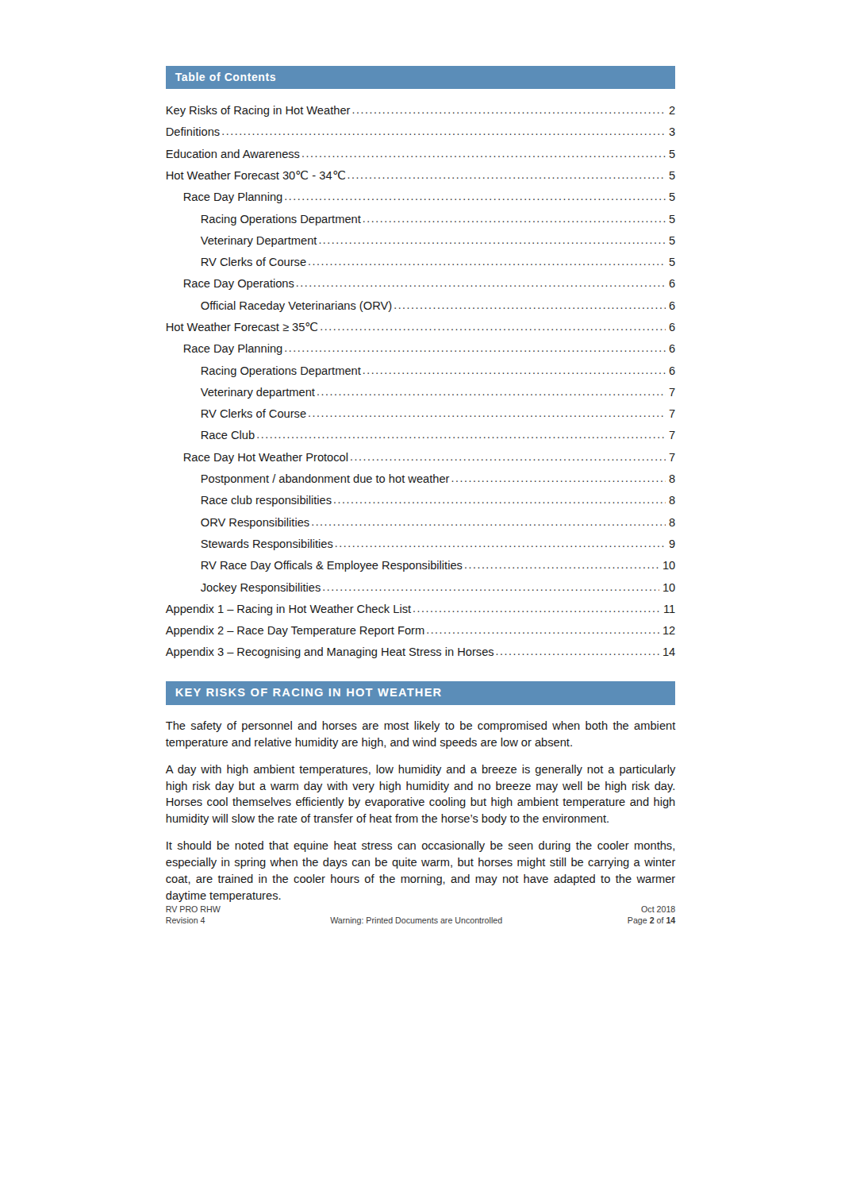Table of Contents
Key Risks of Racing in Hot Weather .................................................................................. 2
Definitions ............................................................................................................. 3
Education and Awareness ................................................................................................. 5
Hot Weather Forecast 30℃ - 34℃ ..................................................................................... 5
Race Day Planning ............................................................................................................. 5
Racing Operations Department ......................................................................................... 5
Veterinary Department ..................................................................................................... 5
RV Clerks of Course ......................................................................................................... 5
Race Day Operations ......................................................................................................... 6
Official Raceday Veterinarians (ORV) .............................................................................. 6
Hot Weather Forecast ≥ 35℃ ............................................................................................. 6
Race Day Planning ............................................................................................................. 6
Racing Operations Department ......................................................................................... 6
Veterinary department ..................................................................................................... 7
RV Clerks of Course ......................................................................................................... 7
Race Club ....................................................................................................................... 7
Race Day Hot Weather Protocol ......................................................................................... 7
Postponment / abandonment due to hot weather .............................................................. 8
Race club responsibilities .................................................................................................. 8
ORV Responsibilities ....................................................................................................... 8
Stewards Responsibilities .................................................................................................. 9
RV Race Day Officals & Employee Responsibilities ............................................................ 10
Jockey Responsibilities .................................................................................................... 10
Appendix 1 – Racing in Hot Weather Check List ............................................................... 11
Appendix 2 – Race Day Temperature Report Form ............................................................ 12
Appendix 3 – Recognising and Managing Heat Stress in Horses ....................................... 14
KEY RISKS OF RACING IN HOT WEATHER
The safety of personnel and horses are most likely to be compromised when both the ambient temperature and relative humidity are high, and wind speeds are low or absent.
A day with high ambient temperatures, low humidity and a breeze is generally not a particularly high risk day but a warm day with very high humidity and no breeze may well be high risk day. Horses cool themselves efficiently by evaporative cooling but high ambient temperature and high humidity will slow the rate of transfer of heat from the horse’s body to the environment.
It should be noted that equine heat stress can occasionally be seen during the cooler months, especially in spring when the days can be quite warm, but horses might still be carrying a winter coat, are trained in the cooler hours of the morning, and may not have adapted to the warmer daytime temperatures.
RV PRO RHW
Oct 2018
Revision 4
Warning: Printed Documents are Uncontrolled
Page 2 of 14